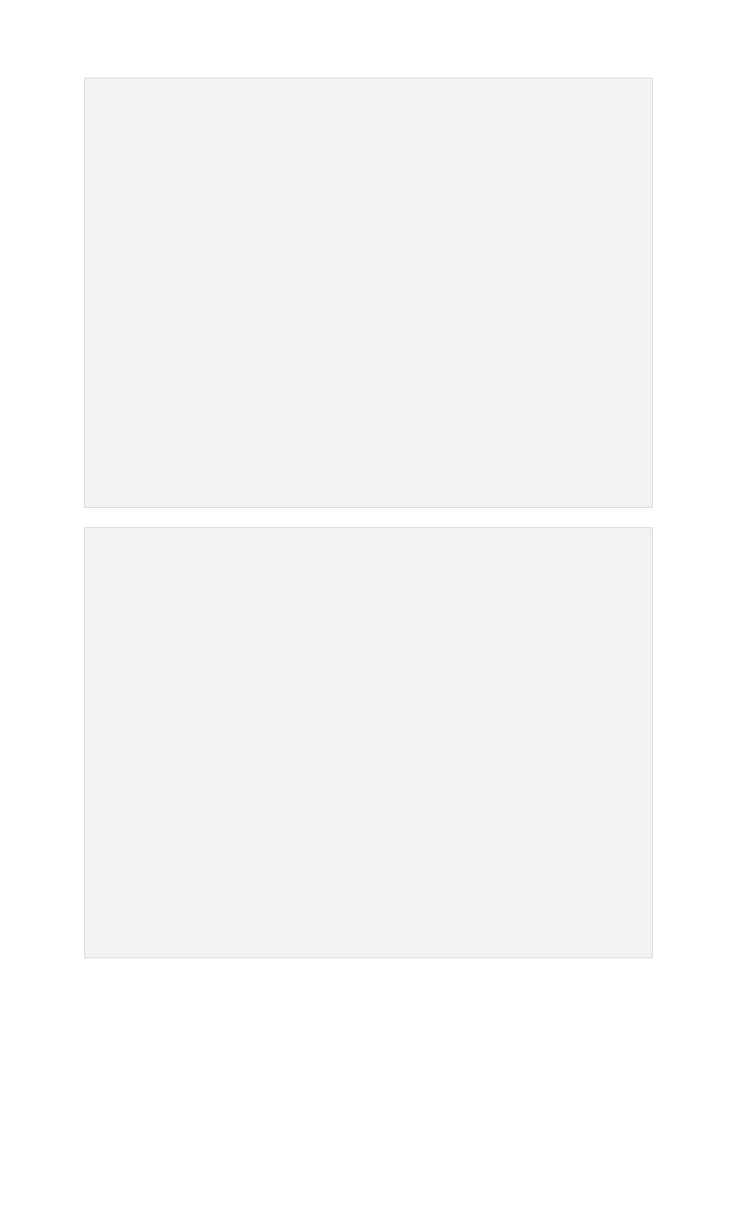Group photo outside Westminster College
Group selfie at a restaurant table